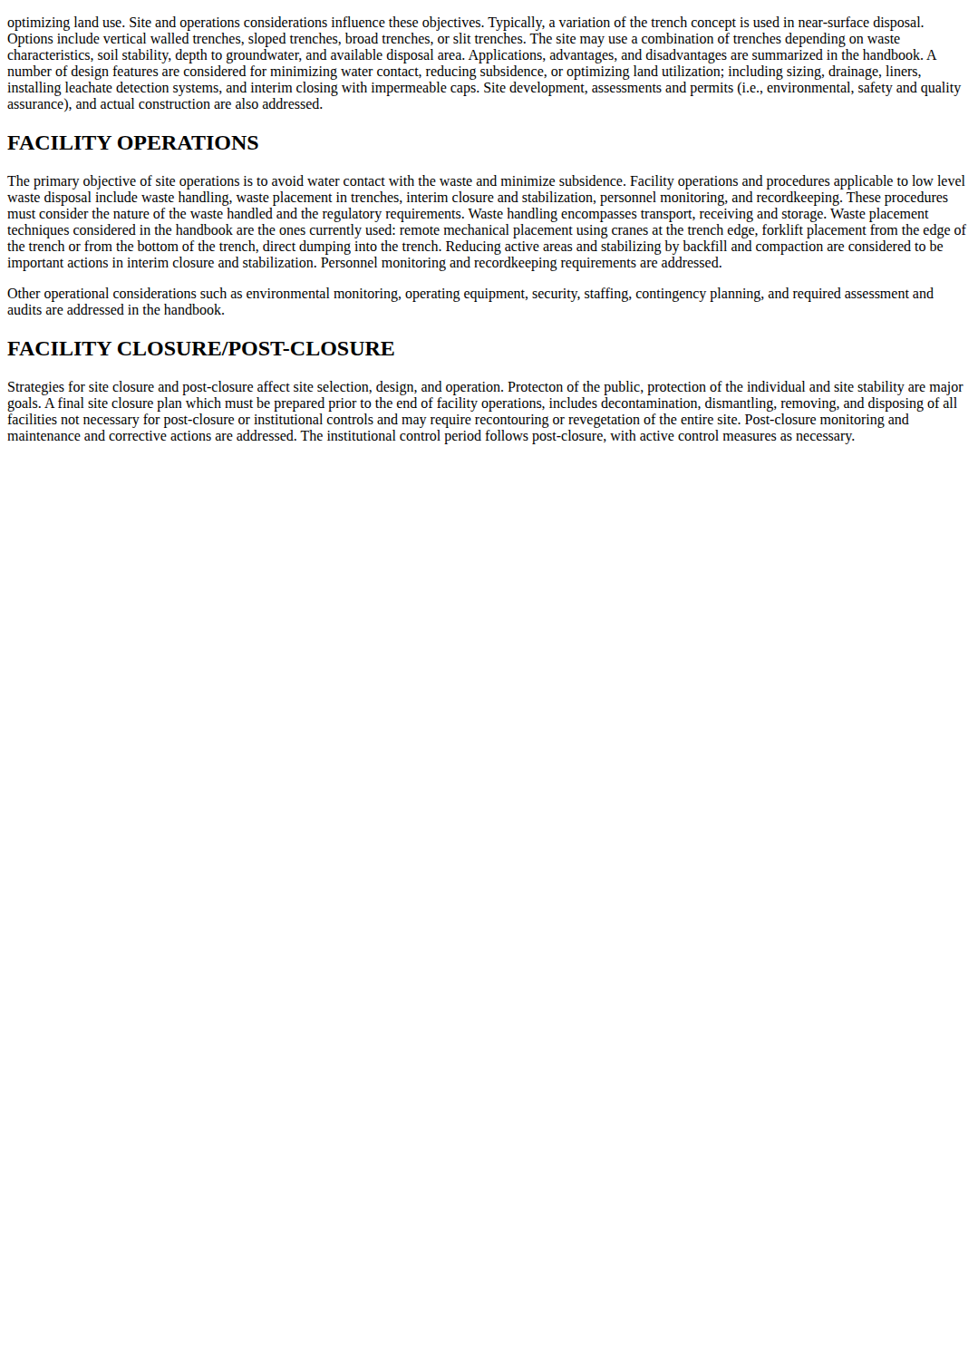optimizing land use. Site and operations considerations influence these objectives. Typically, a variation of the trench concept is used in near-surface disposal. Options include vertical walled trenches, sloped trenches, broad trenches, or slit trenches. The site may use a combination of trenches depending on waste characteristics, soil stability, depth to groundwater, and available disposal area. Applications, advantages, and disadvantages are summarized in the handbook. A number of design features are considered for minimizing water contact, reducing subsidence, or optimizing land utilization; including sizing, drainage, liners, installing leachate detection systems, and interim closing with impermeable caps. Site development, assessments and permits (i.e., environmental, safety and quality assurance), and actual construction are also addressed.
FACILITY OPERATIONS
The primary objective of site operations is to avoid water contact with the waste and minimize subsidence. Facility operations and procedures applicable to low level waste disposal include waste handling, waste placement in trenches, interim closure and stabilization, personnel monitoring, and recordkeeping. These procedures must consider the nature of the waste handled and the regulatory requirements. Waste handling encompasses transport, receiving and storage. Waste placement techniques considered in the handbook are the ones currently used: remote mechanical placement using cranes at the trench edge, forklift placement from the edge of the trench or from the bottom of the trench, direct dumping into the trench. Reducing active areas and stabilizing by backfill and compaction are considered to be important actions in interim closure and stabilization. Personnel monitoring and recordkeeping requirements are addressed.
Other operational considerations such as environmental monitoring, operating equipment, security, staffing, contingency planning, and required assessment and audits are addressed in the handbook.
FACILITY CLOSURE/POST-CLOSURE
Strategies for site closure and post-closure affect site selection, design, and operation. Protecton of the public, protection of the individual and site stability are major goals. A final site closure plan which must be prepared prior to the end of facility operations, includes decontamination, dismantling, removing, and disposing of all facilities not necessary for post-closure or institutional controls and may require recontouring or revegetation of the entire site. Post-closure monitoring and maintenance and corrective actions are addressed. The institutional control period follows post-closure, with active control measures as necessary.